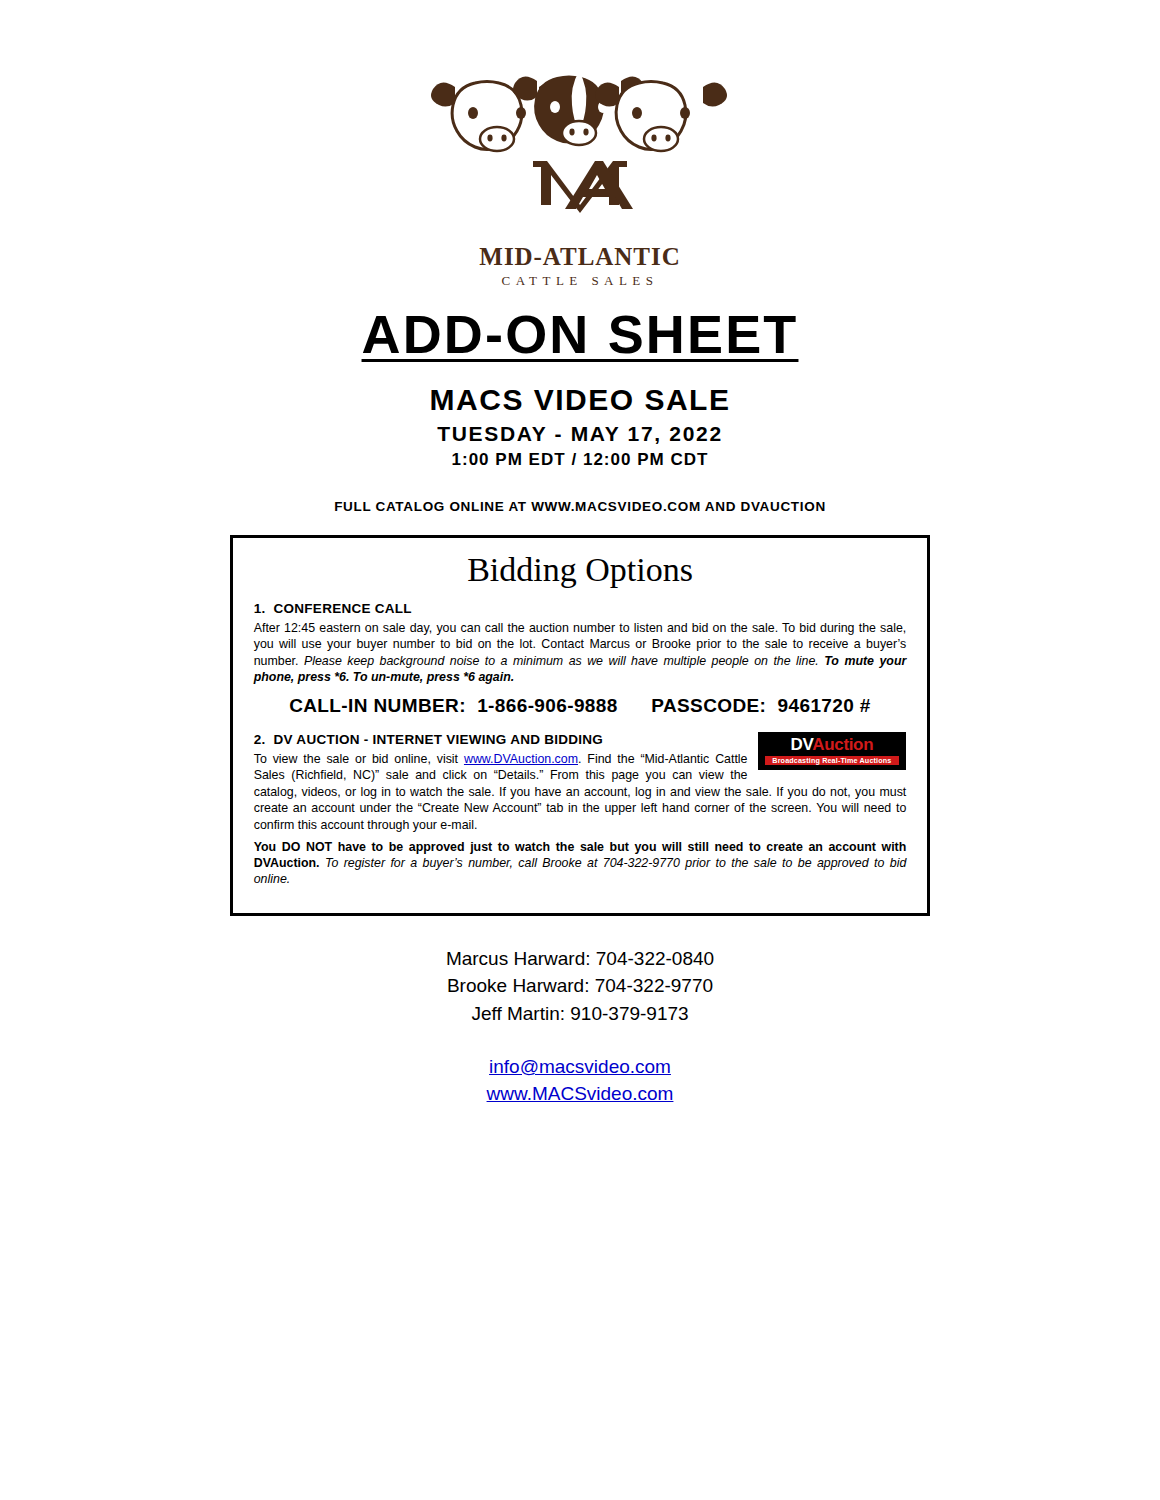MID-ATLANTIC
CATTLE SALES
ADD-ON SHEET
MACS VIDEO SALE
TUESDAY - MAY 17, 2022
1:00 PM EDT / 12:00 PM CDT
FULL CATALOG ONLINE AT WWW.MACSVIDEO.COM AND DVAUCTION
Bidding Options
1. CONFERENCE CALL
After 12:45 eastern on sale day, you can call the auction number to listen and bid on the sale. To bid during the sale, you will use your buyer number to bid on the lot. Contact Marcus or Brooke prior to the sale to receive a buyer’s number. Please keep background noise to a minimum as we will have multiple people on the line. To mute your phone, press *6. To un-mute, press *6 again.
CALL-IN NUMBER: 1-866-906-9888 PASSCODE: 9461720 #
DVAuction Broadcasting Real-Time Auctions
2. DV AUCTION - INTERNET VIEWING AND BIDDING
To view the sale or bid online, visit www.DVAuction.com. Find the “Mid-Atlantic Cattle Sales (Richfield, NC)” sale and click on “Details.” From this page you can view the catalog, videos, or log in to watch the sale. If you have an account, log in and view the sale. If you do not, you must create an account under the “Create New Account” tab in the upper left hand corner of the screen. You will need to confirm this account through your e-mail.
You DO NOT have to be approved just to watch the sale but you will still need to create an account with DVAuction. To register for a buyer’s number, call Brooke at 704-322-9770 prior to the sale to be approved to bid online.
Marcus Harward: 704-322-0840
Brooke Harward: 704-322-9770
Jeff Martin: 910-379-9173
info@macsvideo.com
www.MACSvideo.com